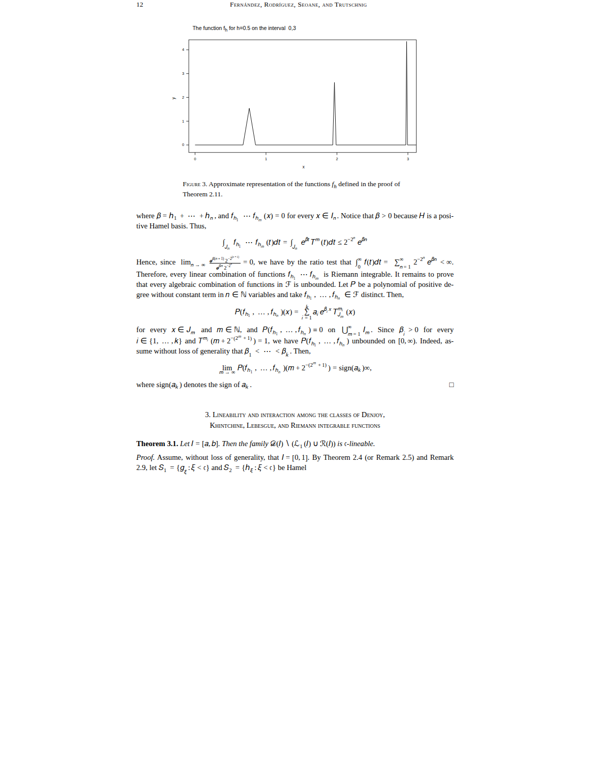12 Fernández, Rodríguez, Seoane, and Trutschnig
The function fh for h=0.5 on the interval 0,3
0 1 2 3 4 y 0 1 2 3 x
Figure 3. Approximate representation of the functions fh defined in the proof of Theorem 2.11.
where β=h1+⋯+hn, and fh1⋯fhm(x)=0 for every x∈In. Notice that β>0 because H is a positive Hamel basis. Thus,
∫Jn fh1⋯fhm(t)dt = ∫Jn eβt Tm(t)dt ≤ 2−2n eβn
Hence, since limn→∞eβ(n+1)2−2(n+1)eβn2−2n=0, we have by the ratio test that ∫0∞f(t)dt= ∑n=1∞2−2neβn<∞. Therefore, every linear combination of functions fh1⋯fhm is Riemann integrable. It remains to prove that every algebraic combination of functions in ℱ is unbounded. Let P be a polynomial of positive degree without constant term in n∈ℕ variables and take fh1,…,fhn∈ℱ distinct. Then,
P(fh1,…,fhn) (x) = ∑i=1k ai eβix TJmmi (x)
for every x∈Jm and m∈ℕ, and P(fh1,…,fhn)≡0 on ⋃m=1∞Im. Since βi>0 for every i∈{1,…,k} and Tmi(m+2−(2m+1))=1, we have P(fh1,…,fhn) unbounded on [0,∞). Indeed, assume without loss of generality that β1<⋯<βk. Then,
limm→∞ P(fh1,…,fhn) (m+2−(2m+1)) = sign(ak)∞,
where sign(ak) denotes the sign of ak.□
3. Lineability and interaction among the classes of Denjoy,
Khintchine, Lebesgue, and Riemann integrable functions
Theorem 3.1. Let I=[a,b]. Then the family 𝒟(I)∖(ℒ1(I)∪ℛ(I)) is 𝔠-lineable.
Proof. Assume, without loss of generality, that I=[0,1]. By Theorem 2.4 (or Remark 2.5) and Remark 2.9, let S1={gξ:ξ<𝔠} and S2={hξ:ξ<𝔠} be Hamel